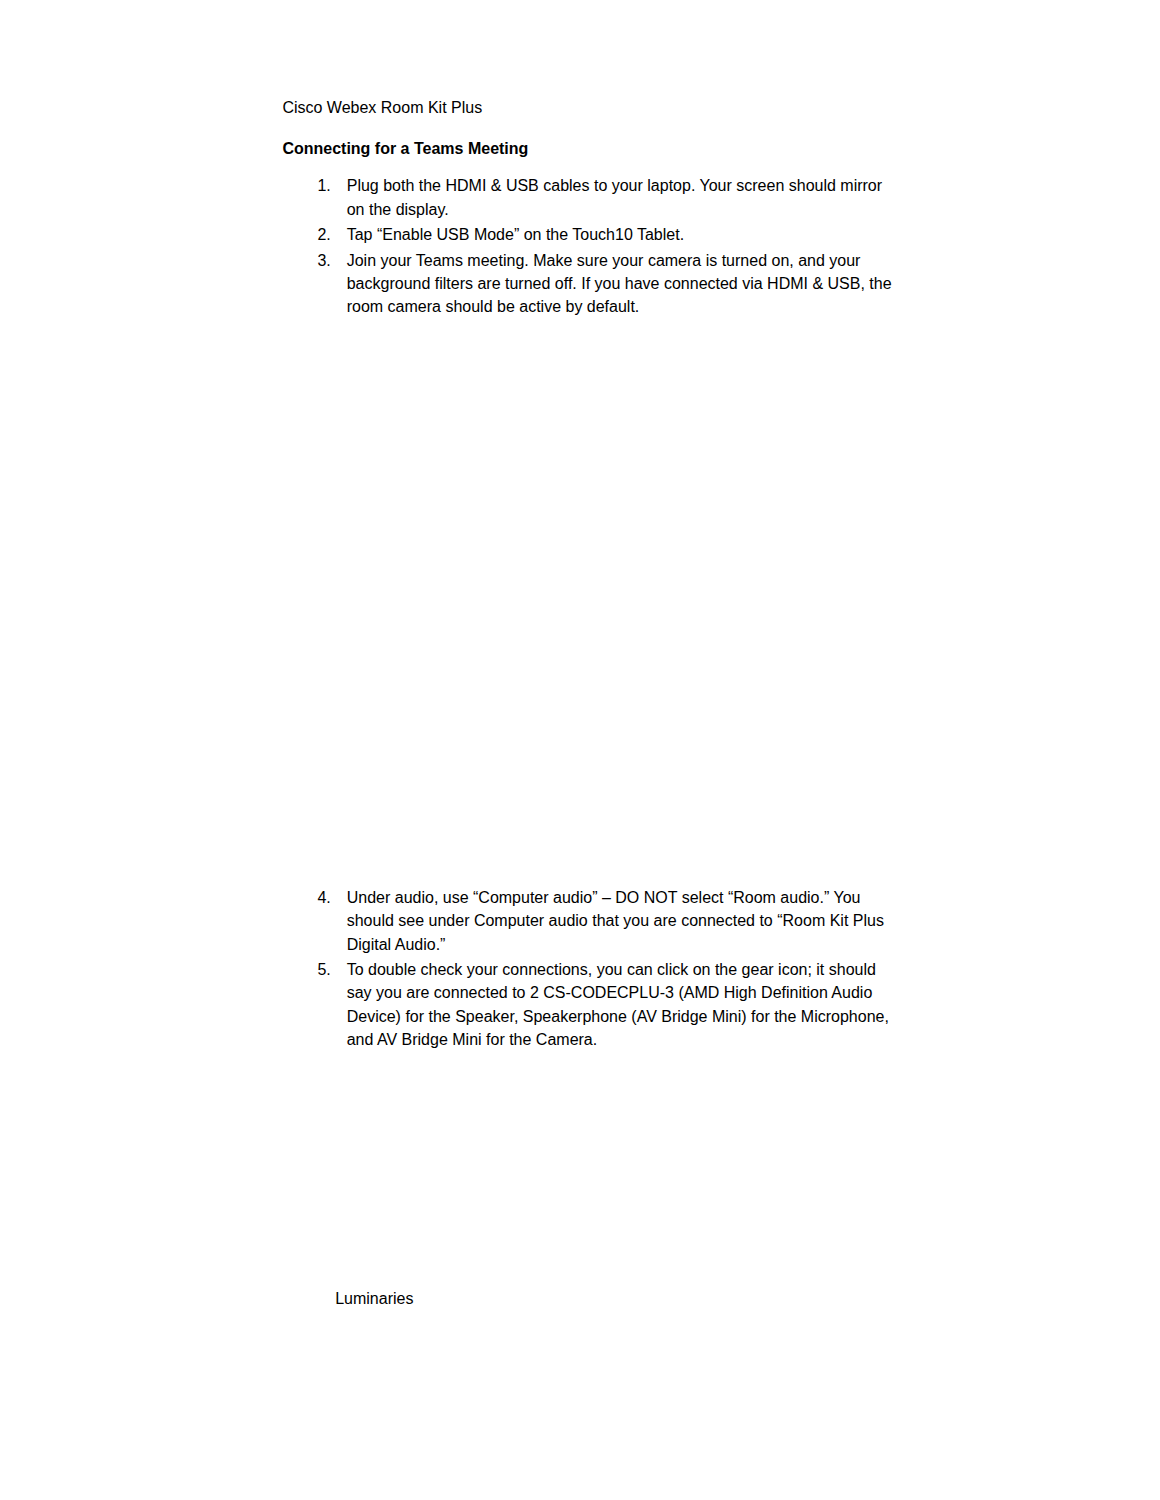Cisco Webex Room Kit Plus
Connecting for a Teams Meeting
Plug both the HDMI & USB cables to your laptop. Your screen should mirror on the display.
Tap “Enable USB Mode” on the Touch10 Tablet.
Join your Teams meeting. Make sure your camera is turned on, and your background filters are turned off. If you have connected via HDMI & USB, the room camera should be active by default.
Under audio, use “Computer audio” – DO NOT select “Room audio.” You should see under Computer audio that you are connected to “Room Kit Plus Digital Audio.”
To double check your connections, you can click on the gear icon; it should say you are connected to 2 CS-CODECPLU-3 (AMD High Definition Audio Device) for the Speaker, Speakerphone (AV Bridge Mini) for the Microphone, and AV Bridge Mini for the Camera.
Luminaries